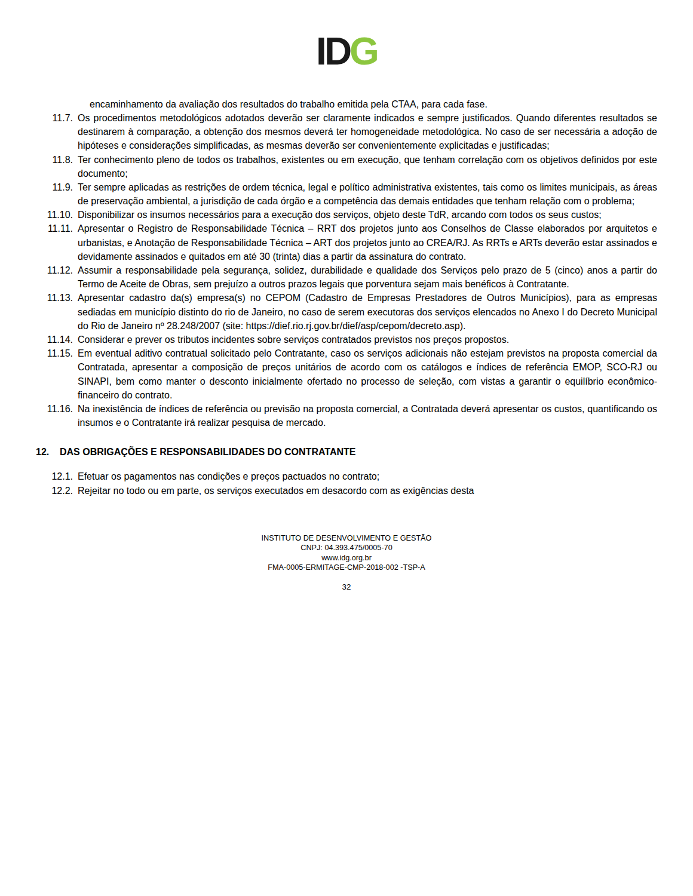IDG
encaminhamento da avaliação dos resultados do trabalho emitida pela CTAA, para cada fase.
11.7. Os procedimentos metodológicos adotados deverão ser claramente indicados e sempre justificados. Quando diferentes resultados se destinarem à comparação, a obtenção dos mesmos deverá ter homogeneidade metodológica. No caso de ser necessária a adoção de hipóteses e considerações simplificadas, as mesmas deverão ser convenientemente explicitadas e justificadas;
11.8. Ter conhecimento pleno de todos os trabalhos, existentes ou em execução, que tenham correlação com os objetivos definidos por este documento;
11.9. Ter sempre aplicadas as restrições de ordem técnica, legal e político administrativa existentes, tais como os limites municipais, as áreas de preservação ambiental, a jurisdição de cada órgão e a competência das demais entidades que tenham relação com o problema;
11.10. Disponibilizar os insumos necessários para a execução dos serviços, objeto deste TdR, arcando com todos os seus custos;
11.11. Apresentar o Registro de Responsabilidade Técnica – RRT dos projetos junto aos Conselhos de Classe elaborados por arquitetos e urbanistas, e Anotação de Responsabilidade Técnica – ART dos projetos junto ao CREA/RJ. As RRTs e ARTs deverão estar assinados e devidamente assinados e quitados em até 30 (trinta) dias a partir da assinatura do contrato.
11.12. Assumir a responsabilidade pela segurança, solidez, durabilidade e qualidade dos Serviços pelo prazo de 5 (cinco) anos a partir do Termo de Aceite de Obras, sem prejuízo a outros prazos legais que porventura sejam mais benéficos à Contratante.
11.13. Apresentar cadastro da(s) empresa(s) no CEPOM (Cadastro de Empresas Prestadores de Outros Municípios), para as empresas sediadas em município distinto do rio de Janeiro, no caso de serem executoras dos serviços elencados no Anexo I do Decreto Municipal do Rio de Janeiro nº 28.248/2007 (site: https://dief.rio.rj.gov.br/dief/asp/cepom/decreto.asp).
11.14. Considerar e prever os tributos incidentes sobre serviços contratados previstos nos preços propostos.
11.15. Em eventual aditivo contratual solicitado pelo Contratante, caso os serviços adicionais não estejam previstos na proposta comercial da Contratada, apresentar a composição de preços unitários de acordo com os catálogos e índices de referência EMOP, SCO-RJ ou SINAPI, bem como manter o desconto inicialmente ofertado no processo de seleção, com vistas a garantir o equilíbrio econômico-financeiro do contrato.
11.16. Na inexistência de índices de referência ou previsão na proposta comercial, a Contratada deverá apresentar os custos, quantificando os insumos e o Contratante irá realizar pesquisa de mercado.
12. DAS OBRIGAÇÕES E RESPONSABILIDADES DO CONTRATANTE
12.1. Efetuar os pagamentos nas condições e preços pactuados no contrato;
12.2. Rejeitar no todo ou em parte, os serviços executados em desacordo com as exigências desta
INSTITUTO DE DESENVOLVIMENTO E GESTÃO
CNPJ: 04.393.475/0005-70
www.idg.org.br
FMA-0005-ERMITAGE-CMP-2018-002 -TSP-A
32